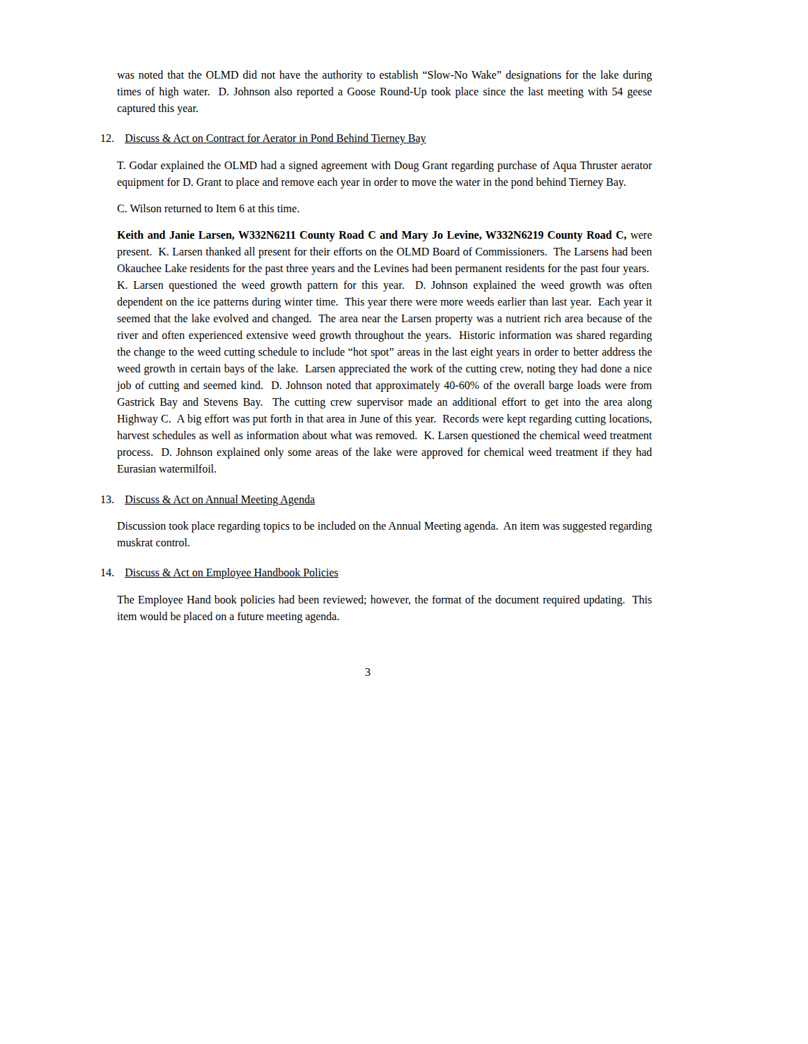was noted that the OLMD did not have the authority to establish “Slow-No Wake” designations for the lake during times of high water. D. Johnson also reported a Goose Round-Up took place since the last meeting with 54 geese captured this year.
12. Discuss & Act on Contract for Aerator in Pond Behind Tierney Bay
T. Godar explained the OLMD had a signed agreement with Doug Grant regarding purchase of Aqua Thruster aerator equipment for D. Grant to place and remove each year in order to move the water in the pond behind Tierney Bay.
C. Wilson returned to Item 6 at this time.
Keith and Janie Larsen, W332N6211 County Road C and Mary Jo Levine, W332N6219 County Road C, were present. K. Larsen thanked all present for their efforts on the OLMD Board of Commissioners. The Larsens had been Okauchee Lake residents for the past three years and the Levines had been permanent residents for the past four years. K. Larsen questioned the weed growth pattern for this year. D. Johnson explained the weed growth was often dependent on the ice patterns during winter time. This year there were more weeds earlier than last year. Each year it seemed that the lake evolved and changed. The area near the Larsen property was a nutrient rich area because of the river and often experienced extensive weed growth throughout the years. Historic information was shared regarding the change to the weed cutting schedule to include “hot spot” areas in the last eight years in order to better address the weed growth in certain bays of the lake. Larsen appreciated the work of the cutting crew, noting they had done a nice job of cutting and seemed kind. D. Johnson noted that approximately 40-60% of the overall barge loads were from Gastrick Bay and Stevens Bay. The cutting crew supervisor made an additional effort to get into the area along Highway C. A big effort was put forth in that area in June of this year. Records were kept regarding cutting locations, harvest schedules as well as information about what was removed. K. Larsen questioned the chemical weed treatment process. D. Johnson explained only some areas of the lake were approved for chemical weed treatment if they had Eurasian watermilfoil.
13. Discuss & Act on Annual Meeting Agenda
Discussion took place regarding topics to be included on the Annual Meeting agenda. An item was suggested regarding muskrat control.
14. Discuss & Act on Employee Handbook Policies
The Employee Hand book policies had been reviewed; however, the format of the document required updating. This item would be placed on a future meeting agenda.
3